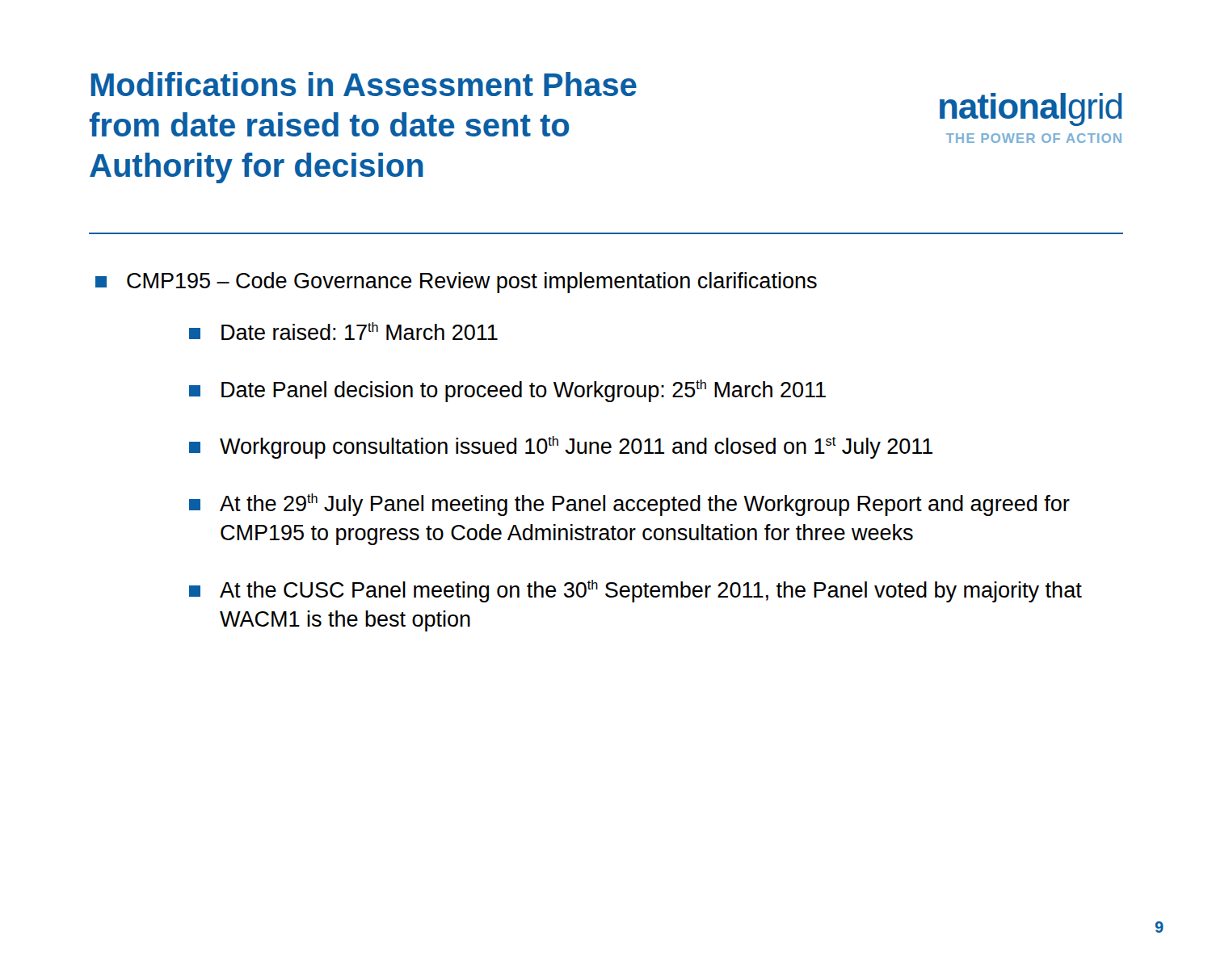Modifications in Assessment Phase
from date raised to date sent to
Authority for decision
nationalgrid
THE POWER OF ACTION
CMP195 – Code Governance Review post implementation clarifications
Date raised: 17th March 2011
Date Panel decision to proceed to Workgroup: 25th March 2011
Workgroup consultation issued 10th June 2011 and closed on 1st July 2011
At the 29th July Panel meeting the Panel accepted the Workgroup Report and agreed for CMP195 to progress to Code Administrator consultation for three weeks
At the CUSC Panel meeting on the 30th September 2011, the Panel voted by majority that WACM1 is the best option
9